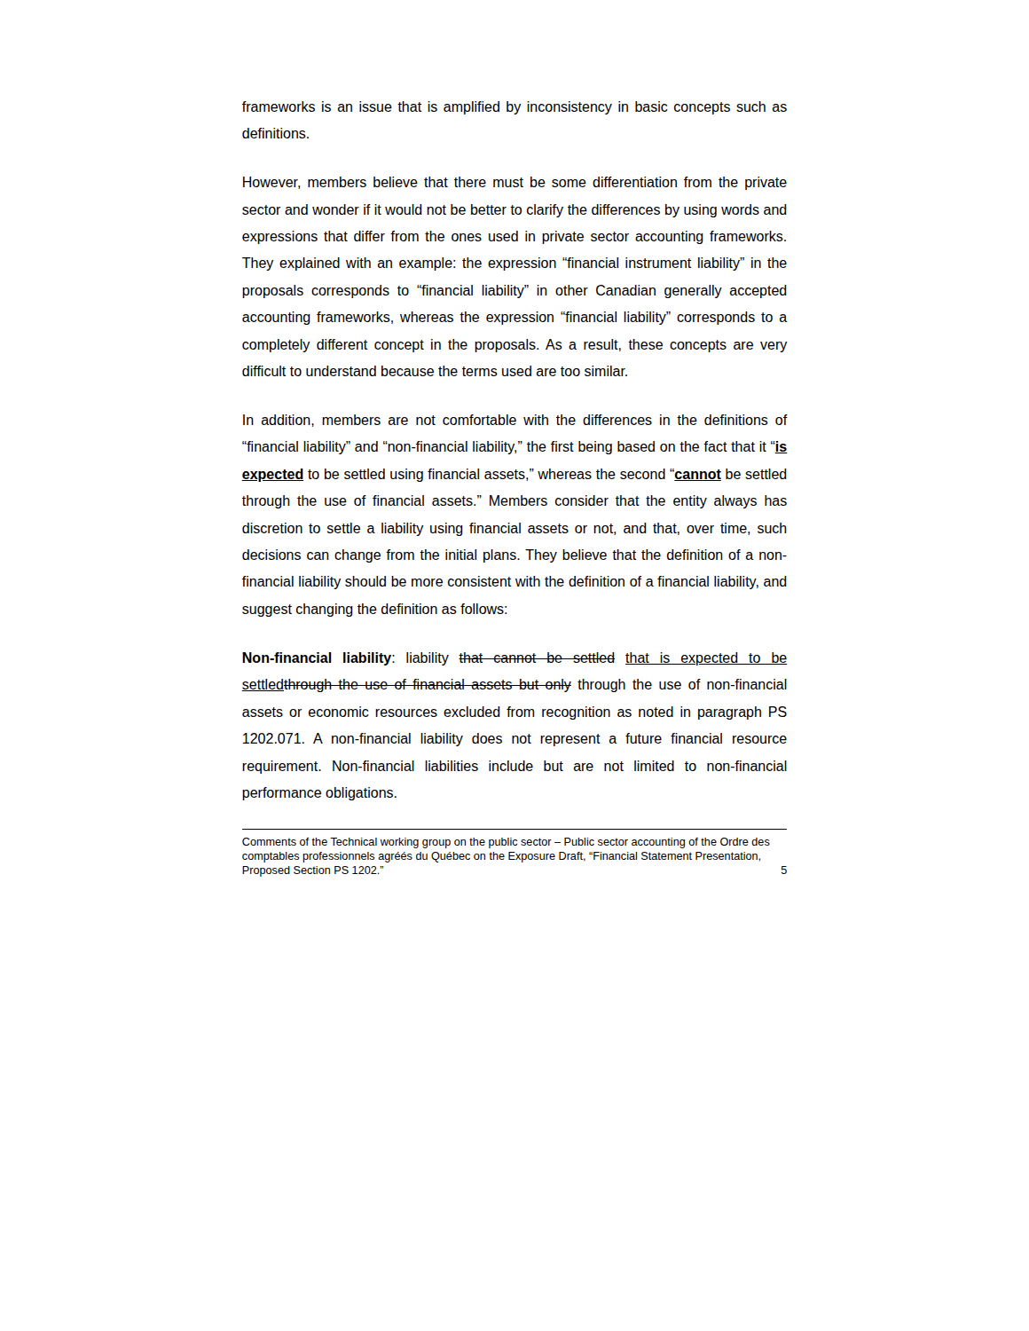frameworks is an issue that is amplified by inconsistency in basic concepts such as definitions.
However, members believe that there must be some differentiation from the private sector and wonder if it would not be better to clarify the differences by using words and expressions that differ from the ones used in private sector accounting frameworks. They explained with an example: the expression “financial instrument liability” in the proposals corresponds to “financial liability” in other Canadian generally accepted accounting frameworks, whereas the expression “financial liability” corresponds to a completely different concept in the proposals. As a result, these concepts are very difficult to understand because the terms used are too similar.
In addition, members are not comfortable with the differences in the definitions of “financial liability” and “non-financial liability,” the first being based on the fact that it “is expected to be settled using financial assets,” whereas the second “cannot be settled through the use of financial assets.” Members consider that the entity always has discretion to settle a liability using financial assets or not, and that, over time, such decisions can change from the initial plans. They believe that the definition of a non-financial liability should be more consistent with the definition of a financial liability, and suggest changing the definition as follows:
Non-financial liability: liability that cannot be settled that is expected to be settled through the use of financial assets but only through the use of non-financial assets or economic resources excluded from recognition as noted in paragraph PS 1202.071. A non-financial liability does not represent a future financial resource requirement. Non-financial liabilities include but are not limited to non-financial performance obligations.
Comments of the Technical working group on the public sector – Public sector accounting of the Ordre des comptables professionnels agréés du Québec on the Exposure Draft, “Financial Statement Presentation, Proposed Section PS 1202.”5